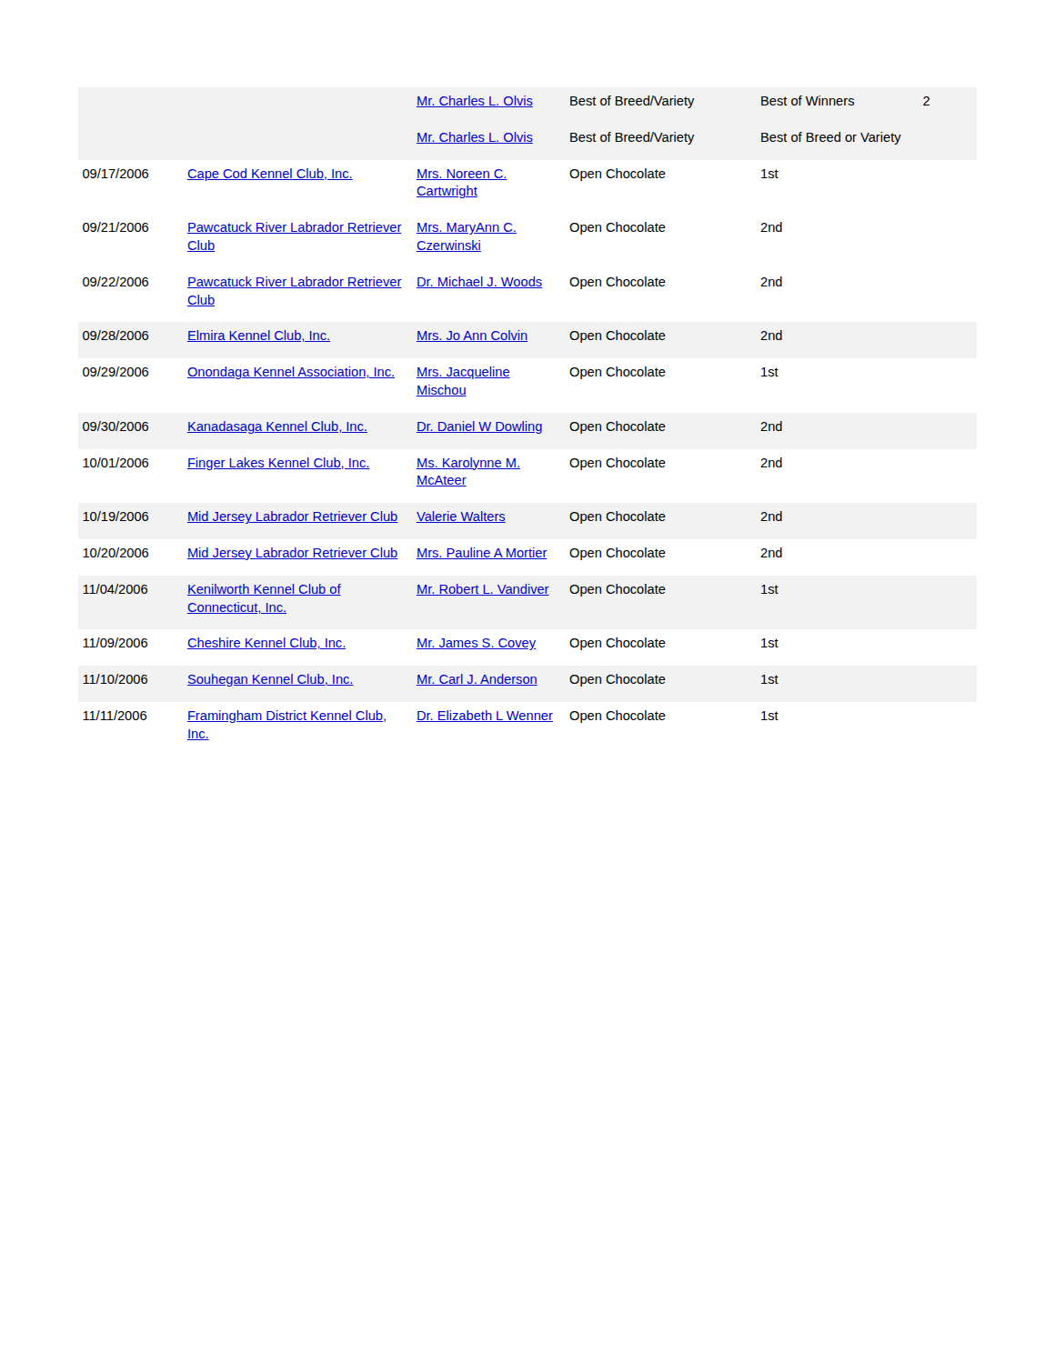| | | Mr. Charles L. Olvis | Best of Breed/Variety | Best of Winners | 2 |
| | | Mr. Charles L. Olvis | Best of Breed/Variety | Best of Breed or Variety | |
| 09/17/2006 | Cape Cod Kennel Club, Inc. | Mrs. Noreen C. Cartwright | Open Chocolate | 1st | |
| 09/21/2006 | Pawcatuck River Labrador Retriever Club | Mrs. MaryAnn C. Czerwinski | Open Chocolate | 2nd | |
| 09/22/2006 | Pawcatuck River Labrador Retriever Club | Dr. Michael J. Woods | Open Chocolate | 2nd | |
| 09/28/2006 | Elmira Kennel Club, Inc. | Mrs. Jo Ann Colvin | Open Chocolate | 2nd | |
| 09/29/2006 | Onondaga Kennel Association, Inc. | Mrs. Jacqueline Mischou | Open Chocolate | 1st | |
| 09/30/2006 | Kanadasaga Kennel Club, Inc. | Dr. Daniel W Dowling | Open Chocolate | 2nd | |
| 10/01/2006 | Finger Lakes Kennel Club, Inc. | Ms. Karolynne M. McAteer | Open Chocolate | 2nd | |
| 10/19/2006 | Mid Jersey Labrador Retriever Club | Valerie Walters | Open Chocolate | 2nd | |
| 10/20/2006 | Mid Jersey Labrador Retriever Club | Mrs. Pauline A Mortier | Open Chocolate | 2nd | |
| 11/04/2006 | Kenilworth Kennel Club of Connecticut, Inc. | Mr. Robert L. Vandiver | Open Chocolate | 1st | |
| 11/09/2006 | Cheshire Kennel Club, Inc. | Mr. James S. Covey | Open Chocolate | 1st | |
| 11/10/2006 | Souhegan Kennel Club, Inc. | Mr. Carl J. Anderson | Open Chocolate | 1st | |
| 11/11/2006 | Framingham District Kennel Club, Inc. | Dr. Elizabeth L Wenner | Open Chocolate | 1st | |